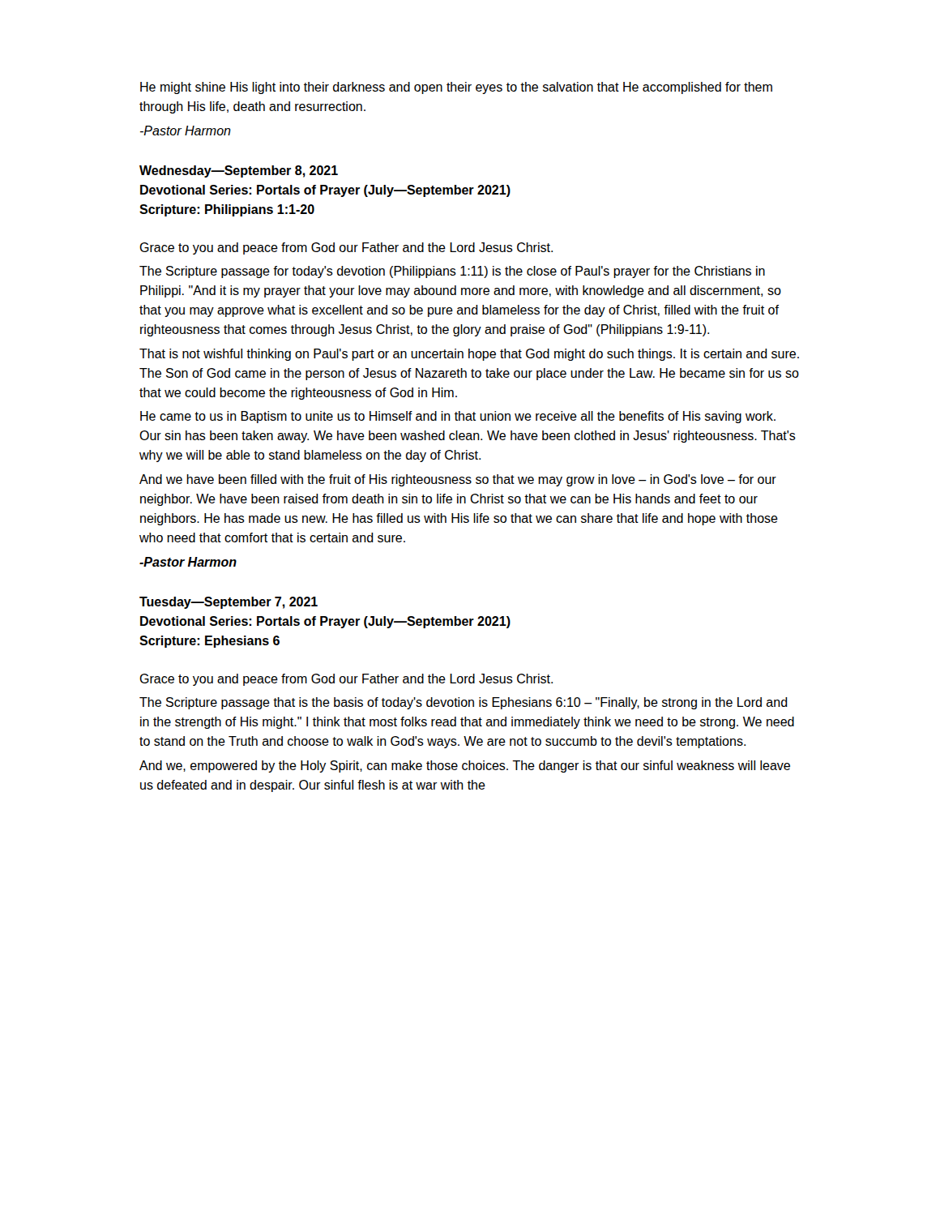He might shine His light into their darkness and open their eyes to the salvation that He accomplished for them through His life, death and resurrection.
-Pastor Harmon
Wednesday—September 8, 2021
Devotional Series: Portals of Prayer (July—September 2021)
Scripture: Philippians 1:1-20
Grace to you and peace from God our Father and the Lord Jesus Christ.
The Scripture passage for today's devotion (Philippians 1:11) is the close of Paul's prayer for the Christians in Philippi. "And it is my prayer that your love may abound more and more, with knowledge and all discernment, so that you may approve what is excellent and so be pure and blameless for the day of Christ, filled with the fruit of righteousness that comes through Jesus Christ, to the glory and praise of God" (Philippians 1:9-11).
That is not wishful thinking on Paul's part or an uncertain hope that God might do such things. It is certain and sure. The Son of God came in the person of Jesus of Nazareth to take our place under the Law. He became sin for us so that we could become the righteousness of God in Him.
He came to us in Baptism to unite us to Himself and in that union we receive all the benefits of His saving work. Our sin has been taken away. We have been washed clean. We have been clothed in Jesus' righteousness. That's why we will be able to stand blameless on the day of Christ.
And we have been filled with the fruit of His righteousness so that we may grow in love – in God's love – for our neighbor. We have been raised from death in sin to life in Christ so that we can be His hands and feet to our neighbors. He has made us new. He has filled us with His life so that we can share that life and hope with those who need that comfort that is certain and sure.
-Pastor Harmon
Tuesday—September 7, 2021
Devotional Series: Portals of Prayer (July—September 2021)
Scripture: Ephesians 6
Grace to you and peace from God our Father and the Lord Jesus Christ.
The Scripture passage that is the basis of today's devotion is Ephesians 6:10 – "Finally, be strong in the Lord and in the strength of His might." I think that most folks read that and immediately think we need to be strong. We need to stand on the Truth and choose to walk in God's ways. We are not to succumb to the devil's temptations.
And we, empowered by the Holy Spirit, can make those choices. The danger is that our sinful weakness will leave us defeated and in despair. Our sinful flesh is at war with the